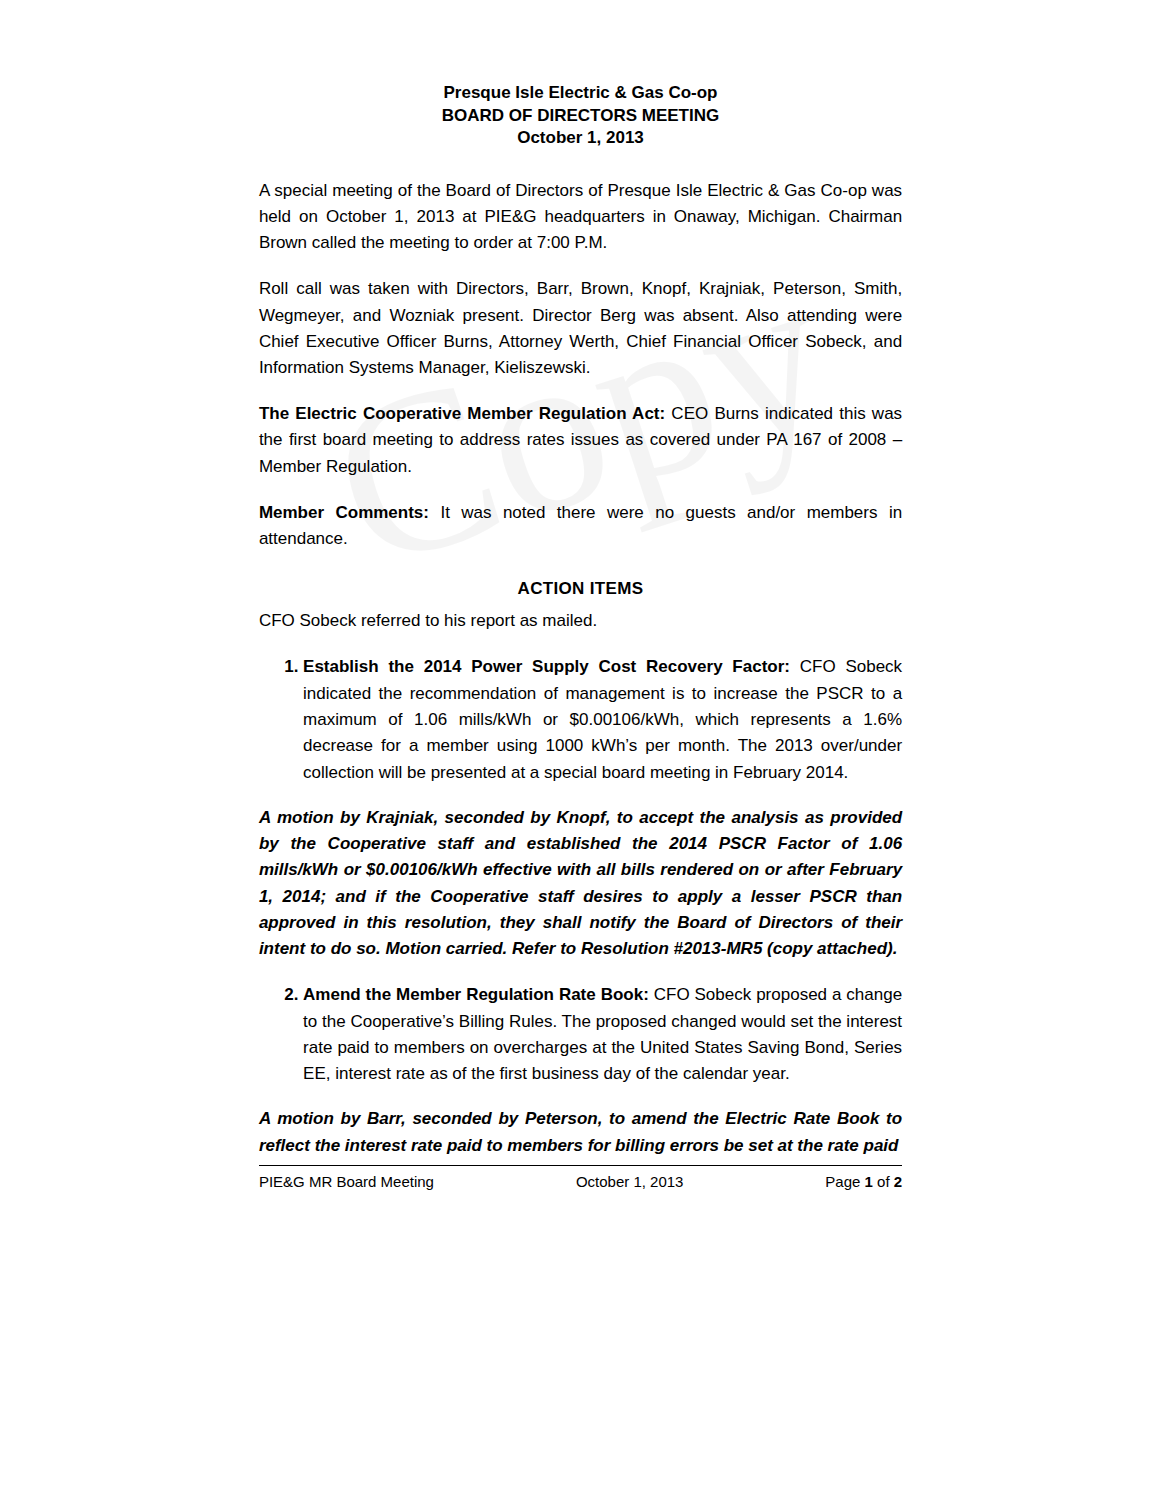Copy
Presque Isle Electric & Gas Co-op
BOARD OF DIRECTORS MEETING
October 1, 2013
A special meeting of the Board of Directors of Presque Isle Electric & Gas Co-op was held on October 1, 2013 at PIE&G headquarters in Onaway, Michigan. Chairman Brown called the meeting to order at 7:00 P.M.
Roll call was taken with Directors, Barr, Brown, Knopf, Krajniak, Peterson, Smith, Wegmeyer, and Wozniak present. Director Berg was absent. Also attending were Chief Executive Officer Burns, Attorney Werth, Chief Financial Officer Sobeck, and Information Systems Manager, Kieliszewski.
The Electric Cooperative Member Regulation Act: CEO Burns indicated this was the first board meeting to address rates issues as covered under PA 167 of 2008 – Member Regulation.
Member Comments: It was noted there were no guests and/or members in attendance.
ACTION ITEMS
CFO Sobeck referred to his report as mailed.
Establish the 2014 Power Supply Cost Recovery Factor: CFO Sobeck indicated the recommendation of management is to increase the PSCR to a maximum of 1.06 mills/kWh or $0.00106/kWh, which represents a 1.6% decrease for a member using 1000 kWh’s per month. The 2013 over/under collection will be presented at a special board meeting in February 2014.
A motion by Krajniak, seconded by Knopf, to accept the analysis as provided by the Cooperative staff and established the 2014 PSCR Factor of 1.06 mills/kWh or $0.00106/kWh effective with all bills rendered on or after February 1, 2014; and if the Cooperative staff desires to apply a lesser PSCR than approved in this resolution, they shall notify the Board of Directors of their intent to do so. Motion carried. Refer to Resolution #2013-MR5 (copy attached).
Amend the Member Regulation Rate Book: CFO Sobeck proposed a change to the Cooperative’s Billing Rules. The proposed changed would set the interest rate paid to members on overcharges at the United States Saving Bond, Series EE, interest rate as of the first business day of the calendar year.
A motion by Barr, seconded by Peterson, to amend the Electric Rate Book to reflect the interest rate paid to members for billing errors be set at the rate paid
PIE&G MR Board Meeting
October 1, 2013
Page 1 of 2